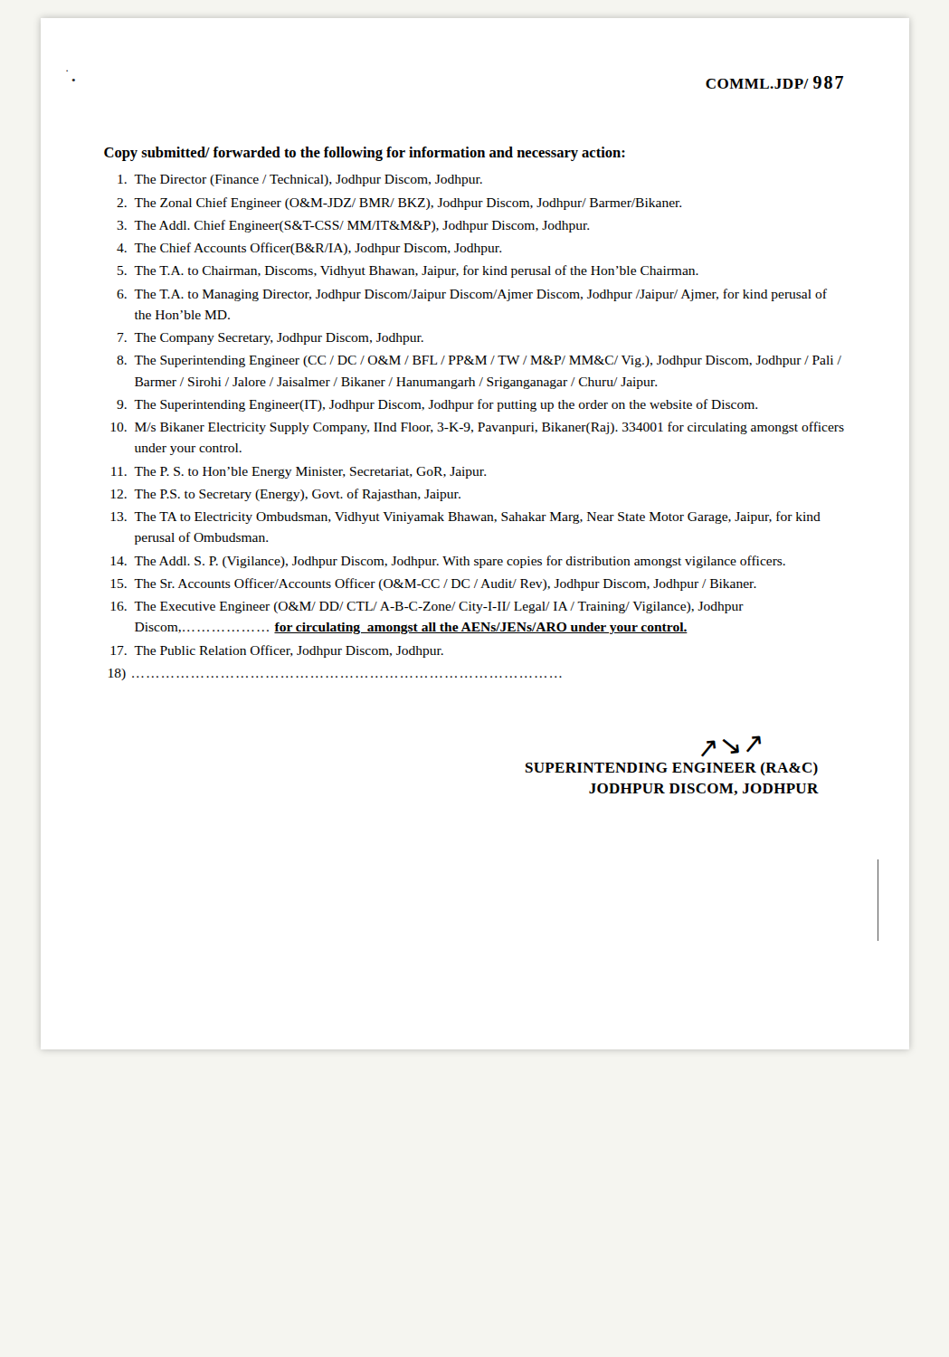.
•
COMML.JDP/ 987
Copy submitted/ forwarded to the following for information and necessary action:
The Director (Finance / Technical), Jodhpur Discom, Jodhpur.
The Zonal Chief Engineer (O&M-JDZ/ BMR/ BKZ), Jodhpur Discom, Jodhpur/ Barmer/Bikaner.
The Addl. Chief Engineer(S&T-CSS/ MM/IT&M&P), Jodhpur Discom, Jodhpur.
The Chief Accounts Officer(B&R/IA), Jodhpur Discom, Jodhpur.
The T.A. to Chairman, Discoms, Vidhyut Bhawan, Jaipur, for kind perusal of the Hon’ble Chairman.
The T.A. to Managing Director, Jodhpur Discom/Jaipur Discom/Ajmer Discom, Jodhpur /Jaipur/ Ajmer, for kind perusal of the Hon’ble MD.
The Company Secretary, Jodhpur Discom, Jodhpur.
The Superintending Engineer (CC / DC / O&M / BFL / PP&M / TW / M&P/ MM&C/ Vig.), Jodhpur Discom, Jodhpur / Pali / Barmer / Sirohi / Jalore / Jaisalmer / Bikaner / Hanumangarh / Sriganganagar / Churu/ Jaipur.
The Superintending Engineer(IT), Jodhpur Discom, Jodhpur for putting up the order on the website of Discom.
M/s Bikaner Electricity Supply Company, IInd Floor, 3-K-9, Pavanpuri, Bikaner(Raj). 334001 for circulating amongst officers under your control.
The P. S. to Hon’ble Energy Minister, Secretariat, GoR, Jaipur.
The P.S. to Secretary (Energy), Govt. of Rajasthan, Jaipur.
The TA to Electricity Ombudsman, Vidhyut Viniyamak Bhawan, Sahakar Marg, Near State Motor Garage, Jaipur, for kind perusal of Ombudsman.
The Addl. S. P. (Vigilance), Jodhpur Discom, Jodhpur. With spare copies for distribution amongst vigilance officers.
The Sr. Accounts Officer/Accounts Officer (O&M-CC / DC / Audit/ Rev), Jodhpur Discom, Jodhpur / Bikaner.
The Executive Engineer (O&M/ DD/ CTL/ A-B-C-Zone/ City-I-II/ Legal/ IA / Training/ Vigilance), Jodhpur Discom,……………… for circulating amongst all the AENs/JENs/ARO under your control.
The Public Relation Officer, Jodhpur Discom, Jodhpur.
18)……………………………………………………………………………
↗↘↗
SUPERINTENDING ENGINEER (RA&C)
JODHPUR DISCOM, JODHPUR